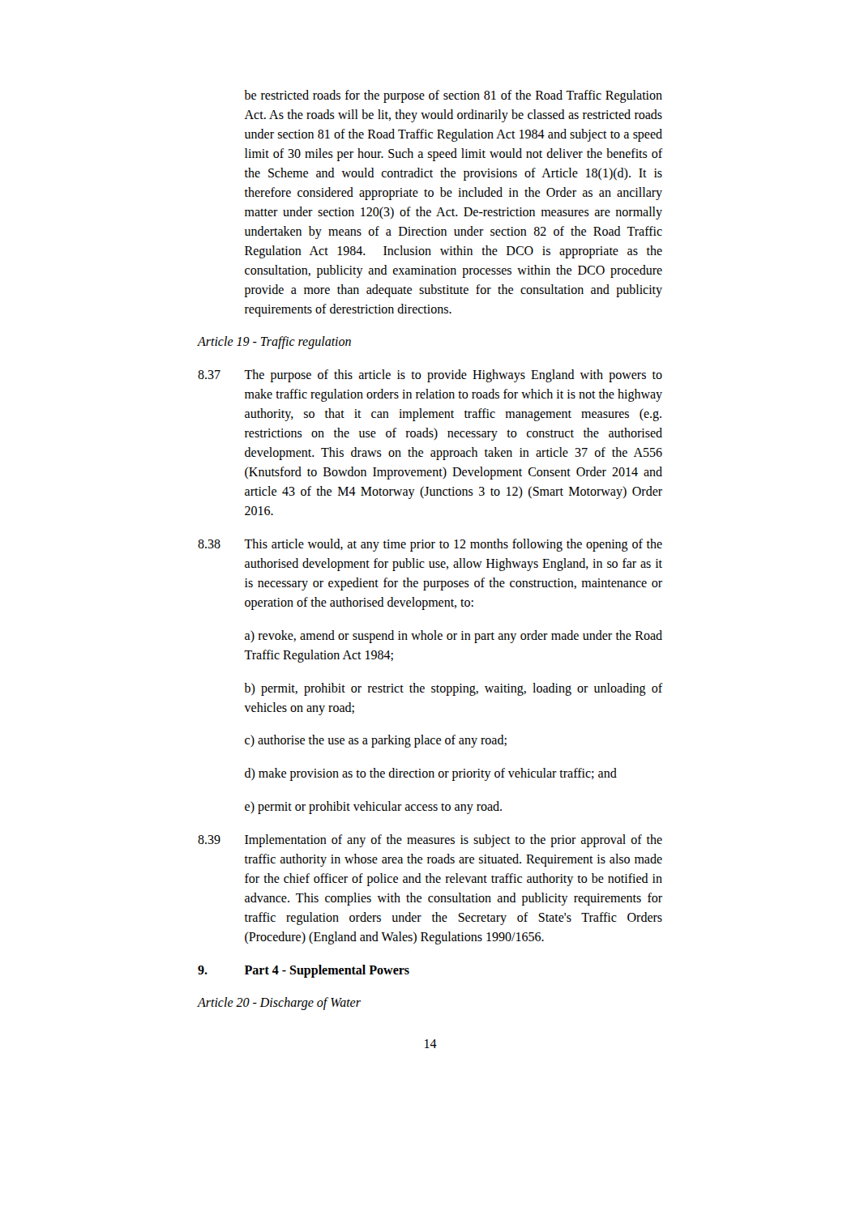be restricted roads for the purpose of section 81 of the Road Traffic Regulation Act. As the roads will be lit, they would ordinarily be classed as restricted roads under section 81 of the Road Traffic Regulation Act 1984 and subject to a speed limit of 30 miles per hour. Such a speed limit would not deliver the benefits of the Scheme and would contradict the provisions of Article 18(1)(d). It is therefore considered appropriate to be included in the Order as an ancillary matter under section 120(3) of the Act. De-restriction measures are normally undertaken by means of a Direction under section 82 of the Road Traffic Regulation Act 1984. Inclusion within the DCO is appropriate as the consultation, publicity and examination processes within the DCO procedure provide a more than adequate substitute for the consultation and publicity requirements of derestriction directions.
Article 19 - Traffic regulation
8.37
The purpose of this article is to provide Highways England with powers to make traffic regulation orders in relation to roads for which it is not the highway authority, so that it can implement traffic management measures (e.g. restrictions on the use of roads) necessary to construct the authorised development. This draws on the approach taken in article 37 of the A556 (Knutsford to Bowdon Improvement) Development Consent Order 2014 and article 43 of the M4 Motorway (Junctions 3 to 12) (Smart Motorway) Order 2016.
8.38
This article would, at any time prior to 12 months following the opening of the authorised development for public use, allow Highways England, in so far as it is necessary or expedient for the purposes of the construction, maintenance or operation of the authorised development, to:
a) revoke, amend or suspend in whole or in part any order made under the Road Traffic Regulation Act 1984;
b) permit, prohibit or restrict the stopping, waiting, loading or unloading of vehicles on any road;
c) authorise the use as a parking place of any road;
d) make provision as to the direction or priority of vehicular traffic; and
e) permit or prohibit vehicular access to any road.
8.39
Implementation of any of the measures is subject to the prior approval of the traffic authority in whose area the roads are situated. Requirement is also made for the chief officer of police and the relevant traffic authority to be notified in advance. This complies with the consultation and publicity requirements for traffic regulation orders under the Secretary of State's Traffic Orders (Procedure) (England and Wales) Regulations 1990/1656.
9.
Part 4 - Supplemental Powers
Article 20 - Discharge of Water
14